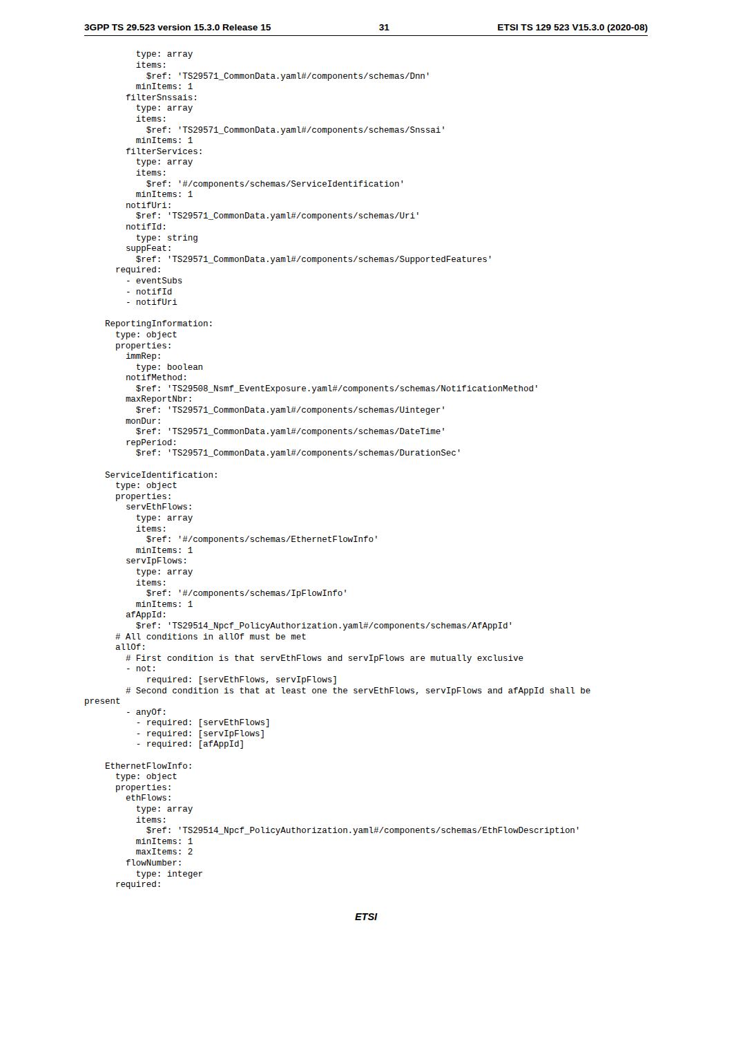3GPP TS 29.523 version 15.3.0 Release 15
31
ETSI TS 129 523 V15.3.0 (2020-08)
          type: array
          items:
            $ref: 'TS29571_CommonData.yaml#/components/schemas/Dnn'
          minItems: 1
        filterSnssais:
          type: array
          items:
            $ref: 'TS29571_CommonData.yaml#/components/schemas/Snssai'
          minItems: 1
        filterServices:
          type: array
          items:
            $ref: '#/components/schemas/ServiceIdentification'
          minItems: 1
        notifUri:
          $ref: 'TS29571_CommonData.yaml#/components/schemas/Uri'
        notifId:
          type: string
        suppFeat:
          $ref: 'TS29571_CommonData.yaml#/components/schemas/SupportedFeatures'
      required:
        - eventSubs
        - notifId
        - notifUri

    ReportingInformation:
      type: object
      properties:
        immRep:
          type: boolean
        notifMethod:
          $ref: 'TS29508_Nsmf_EventExposure.yaml#/components/schemas/NotificationMethod'
        maxReportNbr:
          $ref: 'TS29571_CommonData.yaml#/components/schemas/Uinteger'
        monDur:
          $ref: 'TS29571_CommonData.yaml#/components/schemas/DateTime'
        repPeriod:
          $ref: 'TS29571_CommonData.yaml#/components/schemas/DurationSec'

    ServiceIdentification:
      type: object
      properties:
        servEthFlows:
          type: array
          items:
            $ref: '#/components/schemas/EthernetFlowInfo'
          minItems: 1
        servIpFlows:
          type: array
          items:
            $ref: '#/components/schemas/IpFlowInfo'
          minItems: 1
        afAppId:
          $ref: 'TS29514_Npcf_PolicyAuthorization.yaml#/components/schemas/AfAppId'
      # All conditions in allOf must be met
      allOf:
        # First condition is that servEthFlows and servIpFlows are mutually exclusive
        - not:
            required: [servEthFlows, servIpFlows]
        # Second condition is that at least one the servEthFlows, servIpFlows and afAppId shall be
present
        - anyOf:
          - required: [servEthFlows]
          - required: [servIpFlows]
          - required: [afAppId]

    EthernetFlowInfo:
      type: object
      properties:
        ethFlows:
          type: array
          items:
            $ref: 'TS29514_Npcf_PolicyAuthorization.yaml#/components/schemas/EthFlowDescription'
          minItems: 1
          maxItems: 2
        flowNumber:
          type: integer
      required:
ETSI